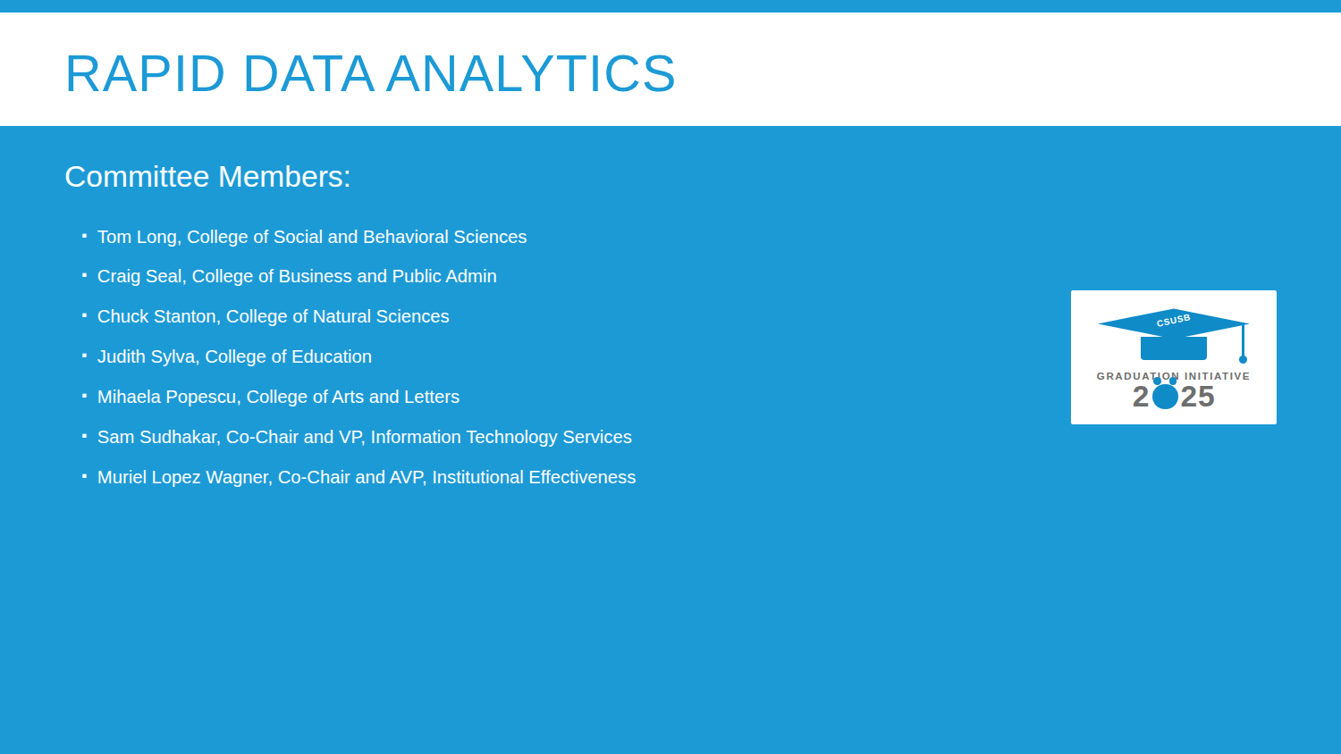Rapid Data Analytics
Committee Members:
Tom Long, College of Social and Behavioral Sciences
Craig Seal, College of Business and Public Admin
Chuck Stanton, College of Natural Sciences
Judith Sylva, College of Education
Mihaela Popescu, College of Arts and Letters
Sam Sudhakar, Co-Chair and VP, Information Technology Services
Muriel Lopez Wagner, Co-Chair and AVP, Institutional Effectiveness
CSUSB
Graduation Initiative
2 25